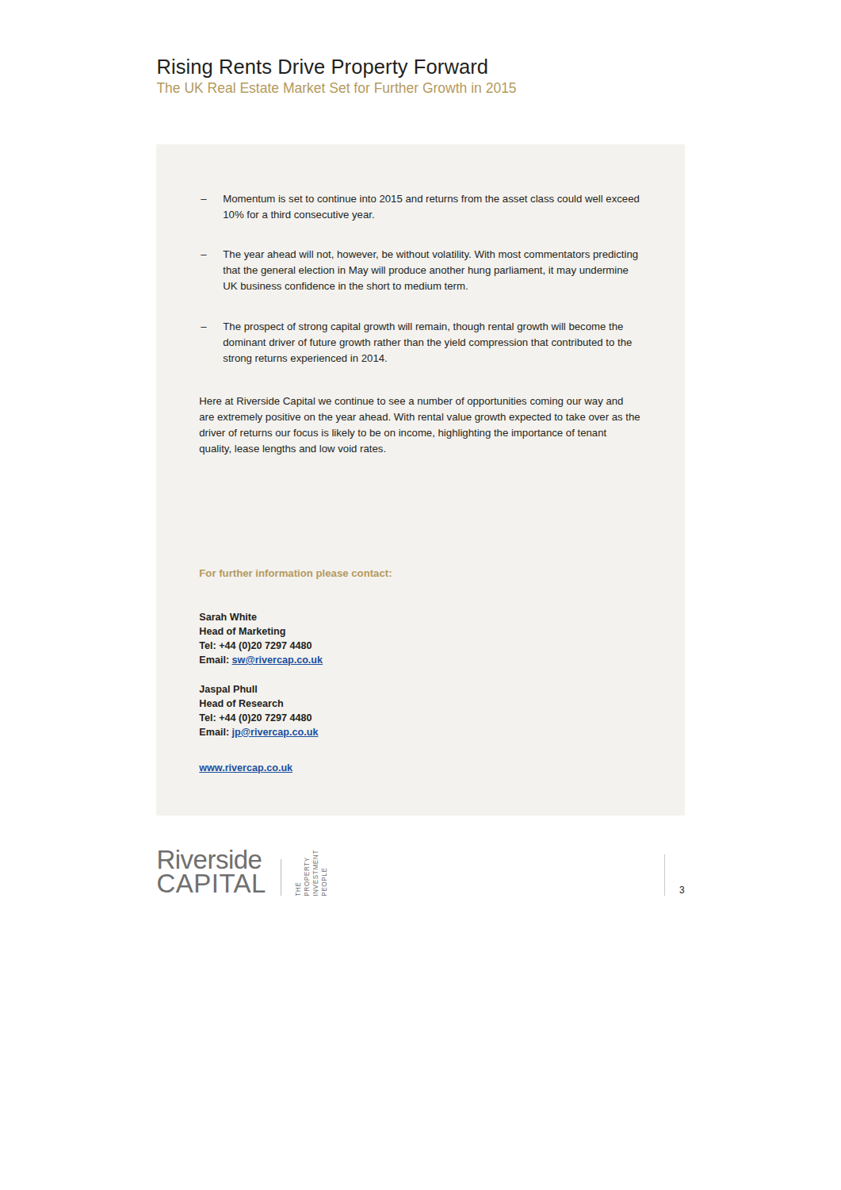Rising Rents Drive Property Forward
The UK Real Estate Market Set for Further Growth in 2015
Momentum is set to continue into 2015 and returns from the asset class could well exceed 10% for a third consecutive year.
The year ahead will not, however, be without volatility. With most commentators predicting that the general election in May will produce another hung parliament, it may undermine UK business confidence in the short to medium term.
The prospect of strong capital growth will remain, though rental growth will become the dominant driver of future growth rather than the yield compression that contributed to the strong returns experienced in 2014.
Here at Riverside Capital we continue to see a number of opportunities coming our way and are extremely positive on the year ahead. With rental value growth expected to take over as the driver of returns our focus is likely to be on income, highlighting the importance of tenant quality, lease lengths and low void rates.
For further information please contact:
Sarah White
Head of Marketing
Tel: +44 (0)20 7297 4480
Email: sw@rivercap.co.uk
Jaspal Phull
Head of Research
Tel: +44 (0)20 7297 4480
Email: jp@rivercap.co.uk
www.rivercap.co.uk
Riverside CAPITAL
The
Property
Investment
People
3